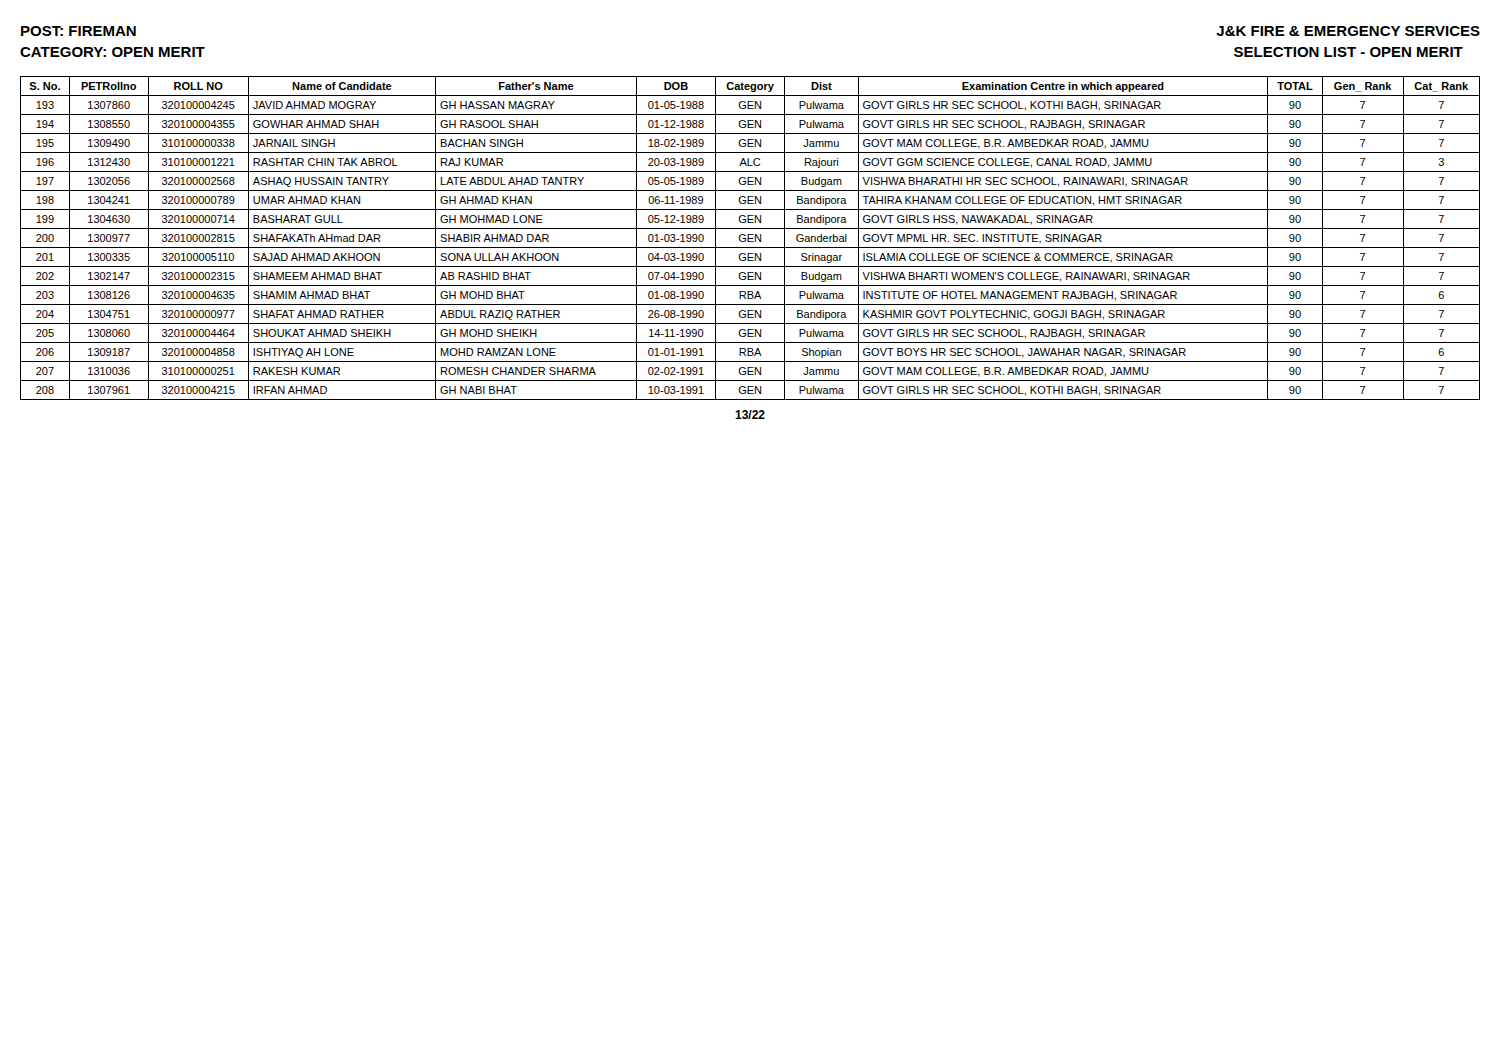POST: FIREMAN
CATEGORY: OPEN MERIT
J&K FIRE & EMERGENCY SERVICES
SELECTION LIST - OPEN MERIT
| S. No. | PETRollno | ROLL NO | Name of Candidate | Father's Name | DOB | Category | Dist | Examination Centre in which appeared | TOTAL | Gen_ Rank | Cat_ Rank |
| --- | --- | --- | --- | --- | --- | --- | --- | --- | --- | --- | --- |
| 193 | 1307860 | 320100004245 | JAVID AHMAD MOGRAY | GH HASSAN MAGRAY | 01-05-1988 | GEN | Pulwama | GOVT GIRLS HR SEC SCHOOL, KOTHI BAGH, SRINAGAR | 90 | 7 | 7 |
| 194 | 1308550 | 320100004355 | GOWHAR AHMAD SHAH | GH RASOOL SHAH | 01-12-1988 | GEN | Pulwama | GOVT GIRLS HR SEC SCHOOL, RAJBAGH, SRINAGAR | 90 | 7 | 7 |
| 195 | 1309490 | 310100000338 | JARNAIL SINGH | BACHAN SINGH | 18-02-1989 | GEN | Jammu | GOVT MAM COLLEGE, B.R. AMBEDKAR ROAD, JAMMU | 90 | 7 | 7 |
| 196 | 1312430 | 310100001221 | RASHTAR CHIN TAK ABROL | RAJ KUMAR | 20-03-1989 | ALC | Rajouri | GOVT GGM SCIENCE COLLEGE, CANAL ROAD, JAMMU | 90 | 7 | 3 |
| 197 | 1302056 | 320100002568 | ASHAQ HUSSAIN TANTRY | LATE ABDUL AHAD TANTRY | 05-05-1989 | GEN | Budgam | VISHWA BHARATHI HR SEC SCHOOL, RAINAWARI, SRINAGAR | 90 | 7 | 7 |
| 198 | 1304241 | 320100000789 | UMAR AHMAD KHAN | GH AHMAD KHAN | 06-11-1989 | GEN | Bandipora | TAHIRA KHANAM COLLEGE OF EDUCATION, HMT SRINAGAR | 90 | 7 | 7 |
| 199 | 1304630 | 320100000714 | BASHARAT GULL | GH MOHMAD LONE | 05-12-1989 | GEN | Bandipora | GOVT GIRLS HSS, NAWAKADAL, SRINAGAR | 90 | 7 | 7 |
| 200 | 1300977 | 320100002815 | SHAFAKATh AHmad DAR | SHABIR AHMAD DAR | 01-03-1990 | GEN | Ganderbal | GOVT MPML HR. SEC. INSTITUTE, SRINAGAR | 90 | 7 | 7 |
| 201 | 1300335 | 320100005110 | SAJAD AHMAD AKHOON | SONA ULLAH AKHOON | 04-03-1990 | GEN | Srinagar | ISLAMIA COLLEGE OF SCIENCE & COMMERCE, SRINAGAR | 90 | 7 | 7 |
| 202 | 1302147 | 320100002315 | SHAMEEM AHMAD BHAT | AB RASHID BHAT | 07-04-1990 | GEN | Budgam | VISHWA BHARTI WOMEN'S COLLEGE, RAINAWARI, SRINAGAR | 90 | 7 | 7 |
| 203 | 1308126 | 320100004635 | SHAMIM AHMAD BHAT | GH MOHD BHAT | 01-08-1990 | RBA | Pulwama | INSTITUTE OF HOTEL MANAGEMENT RAJBAGH, SRINAGAR | 90 | 7 | 6 |
| 204 | 1304751 | 320100000977 | SHAFAT AHMAD RATHER | ABDUL RAZIQ RATHER | 26-08-1990 | GEN | Bandipora | KASHMIR GOVT POLYTECHNIC, GOGJI BAGH, SRINAGAR | 90 | 7 | 7 |
| 205 | 1308060 | 320100004464 | SHOUKAT AHMAD SHEIKH | GH MOHD SHEIKH | 14-11-1990 | GEN | Pulwama | GOVT GIRLS HR SEC SCHOOL, RAJBAGH, SRINAGAR | 90 | 7 | 7 |
| 206 | 1309187 | 320100004858 | ISHTIYAQ AH LONE | MOHD RAMZAN LONE | 01-01-1991 | RBA | Shopian | GOVT BOYS HR SEC SCHOOL, JAWAHAR NAGAR, SRINAGAR | 90 | 7 | 6 |
| 207 | 1310036 | 310100000251 | RAKESH KUMAR | ROMESH CHANDER SHARMA | 02-02-1991 | GEN | Jammu | GOVT MAM COLLEGE, B.R. AMBEDKAR ROAD, JAMMU | 90 | 7 | 7 |
| 208 | 1307961 | 320100004215 | IRFAN AHMAD | GH NABI BHAT | 10-03-1991 | GEN | Pulwama | GOVT GIRLS HR SEC SCHOOL, KOTHI BAGH, SRINAGAR | 90 | 7 | 7 |
13/22